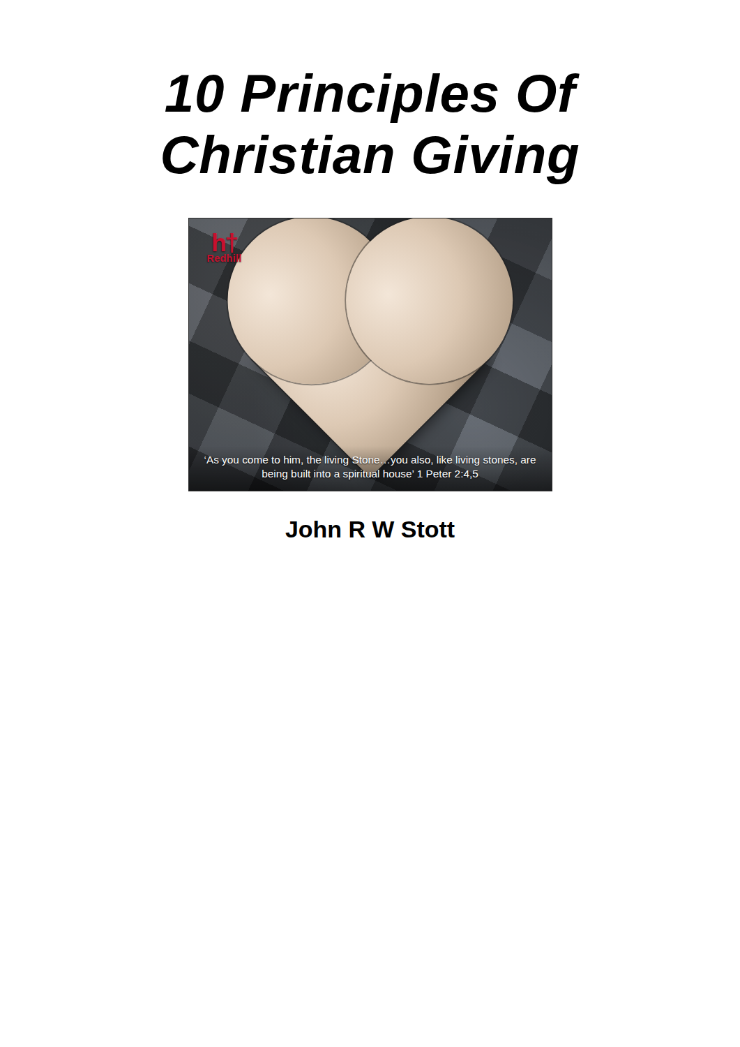10 Principles Of Christian Giving
h† Redhill
‘As you come to him, the living Stone…you also, like living stones, are being built into a spiritual house’ 1 Peter 2:4,5
John R W Stott